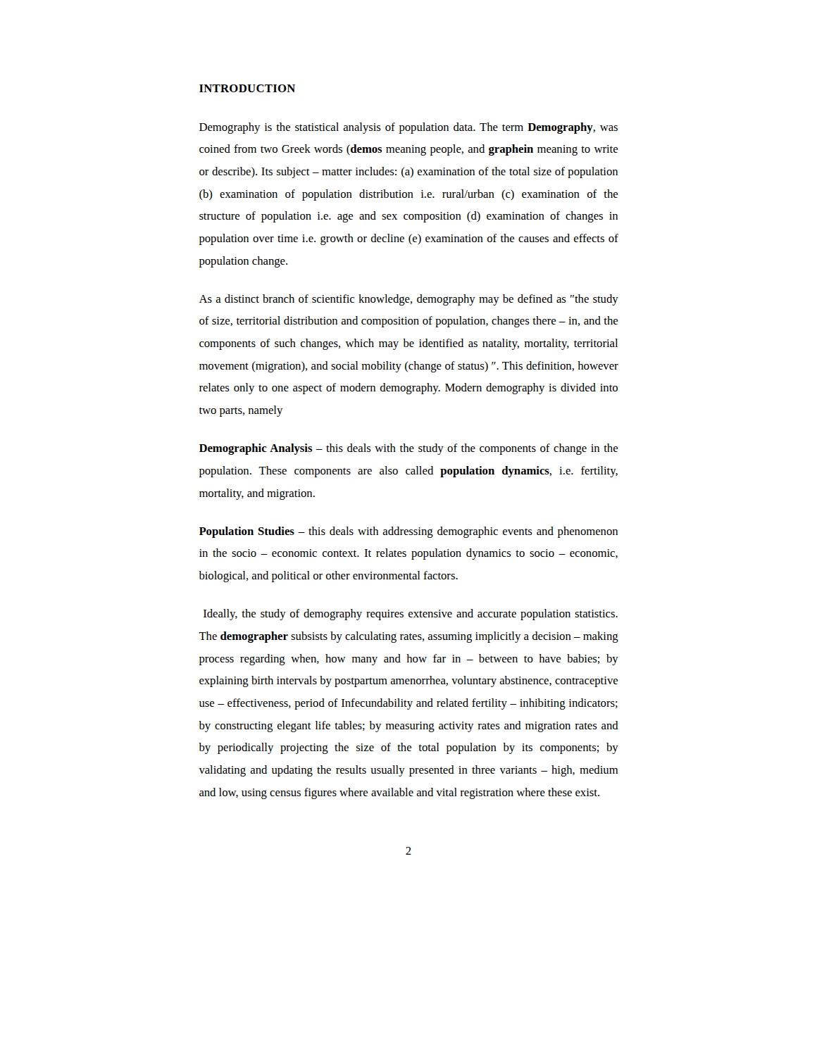INTRODUCTION
Demography is the statistical analysis of population data. The term Demography, was coined from two Greek words (demos meaning people, and graphein meaning to write or describe). Its subject – matter includes: (a) examination of the total size of population (b) examination of population distribution i.e. rural/urban (c) examination of the structure of population i.e. age and sex composition (d) examination of changes in population over time i.e. growth or decline (e) examination of the causes and effects of population change.
As a distinct branch of scientific knowledge, demography may be defined as ″the study of size, territorial distribution and composition of population, changes there – in, and the components of such changes, which may be identified as natality, mortality, territorial movement (migration), and social mobility (change of status) ″. This definition, however relates only to one aspect of modern demography. Modern demography is divided into two parts, namely
Demographic Analysis – this deals with the study of the components of change in the population. These components are also called population dynamics, i.e. fertility, mortality, and migration.
Population Studies – this deals with addressing demographic events and phenomenon in the socio – economic context. It relates population dynamics to socio – economic, biological, and political or other environmental factors.
Ideally, the study of demography requires extensive and accurate population statistics. The demographer subsists by calculating rates, assuming implicitly a decision – making process regarding when, how many and how far in – between to have babies; by explaining birth intervals by postpartum amenorrhea, voluntary abstinence, contraceptive use – effectiveness, period of Infecundability and related fertility – inhibiting indicators; by constructing elegant life tables; by measuring activity rates and migration rates and by periodically projecting the size of the total population by its components; by validating and updating the results usually presented in three variants – high, medium and low, using census figures where available and vital registration where these exist.
2